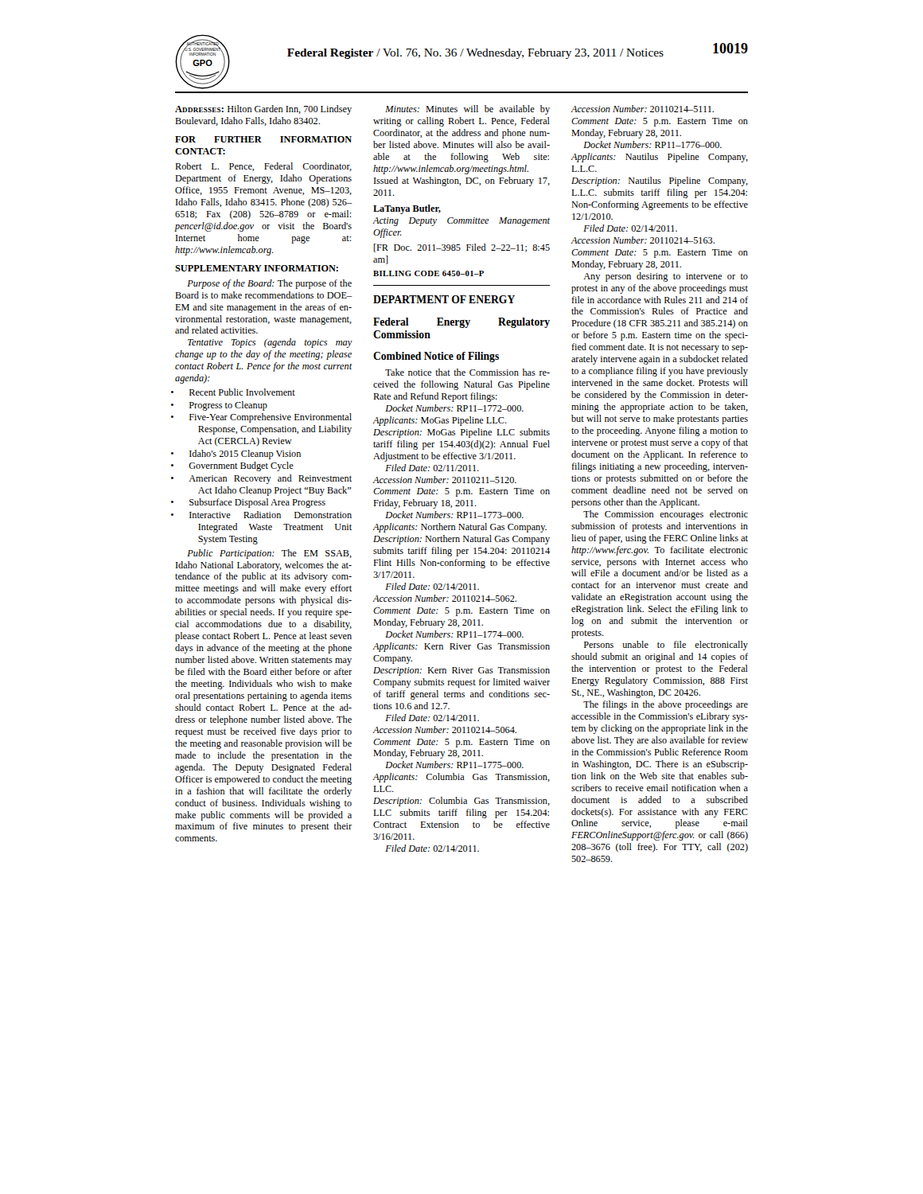AUTHENTICATED U.S. GOVERNMENT INFORMATION GPO
Federal Register / Vol. 76, No. 36 / Wednesday, February 23, 2011 / Notices
10019
Addresses: Hilton Garden Inn, 700 Lindsey Boulevard, Idaho Falls, Idaho 83402.
FOR FURTHER INFORMATION CONTACT:
Robert L. Pence, Federal Coordinator, Department of Energy, Idaho Operations Office, 1955 Fremont Avenue, MS–1203, Idaho Falls, Idaho 83415. Phone (208) 526–6518; Fax (208) 526–8789 or e-mail: pencerl@id.doe.gov or visit the Board's Internet home page at: http://www.inlemcab.org.
SUPPLEMENTARY INFORMATION:
Purpose of the Board: The purpose of the Board is to make recommendations to DOE–EM and site management in the areas of environmental restoration, waste management, and related activities.
Tentative Topics (agenda topics may change up to the day of the meeting; please contact Robert L. Pence for the most current agenda):
Recent Public Involvement
Progress to Cleanup
Five-Year Comprehensive Environmental Response, Compensation, and Liability Act (CERCLA) Review
Idaho's 2015 Cleanup Vision
Government Budget Cycle
American Recovery and Reinvestment Act Idaho Cleanup Project “Buy Back”
Subsurface Disposal Area Progress
Interactive Radiation Demonstration Integrated Waste Treatment Unit System Testing
Public Participation: The EM SSAB, Idaho National Laboratory, welcomes the attendance of the public at its advisory committee meetings and will make every effort to accommodate persons with physical disabilities or special needs. If you require special accommodations due to a disability, please contact Robert L. Pence at least seven days in advance of the meeting at the phone number listed above. Written statements may be filed with the Board either before or after the meeting. Individuals who wish to make oral presentations pertaining to agenda items should contact Robert L. Pence at the address or telephone number listed above. The request must be received five days prior to the meeting and reasonable provision will be made to include the presentation in the agenda. The Deputy Designated Federal Officer is empowered to conduct the meeting in a fashion that will facilitate the orderly conduct of business. Individuals wishing to make public comments will be provided a maximum of five minutes to present their comments.
Minutes: Minutes will be available by writing or calling Robert L. Pence, Federal Coordinator, at the address and phone number listed above. Minutes will also be available at the following Web site: http://www.inlemcab.org/meetings.html.
Issued at Washington, DC, on February 17, 2011.
LaTanya Butler,
Acting Deputy Committee Management Officer.
[FR Doc. 2011–3985 Filed 2–22–11; 8:45 am]
BILLING CODE 6450–01–P
DEPARTMENT OF ENERGY
Federal Energy Regulatory Commission
Combined Notice of Filings
Take notice that the Commission has received the following Natural Gas Pipeline Rate and Refund Report filings:
Docket Numbers: RP11–1772–000.
Applicants: MoGas Pipeline LLC.
Description: MoGas Pipeline LLC submits tariff filing per 154.403(d)(2): Annual Fuel Adjustment to be effective 3/1/2011.
Filed Date: 02/11/2011.
Accession Number: 20110211–5120.
Comment Date: 5 p.m. Eastern Time on Friday, February 18, 2011.
Docket Numbers: RP11–1773–000.
Applicants: Northern Natural Gas Company.
Description: Northern Natural Gas Company submits tariff filing per 154.204: 20110214 Flint Hills Non-conforming to be effective 3/17/2011.
Filed Date: 02/14/2011.
Accession Number: 20110214–5062.
Comment Date: 5 p.m. Eastern Time on Monday, February 28, 2011.
Docket Numbers: RP11–1774–000.
Applicants: Kern River Gas Transmission Company.
Description: Kern River Gas Transmission Company submits request for limited waiver of tariff general terms and conditions sections 10.6 and 12.7.
Filed Date: 02/14/2011.
Accession Number: 20110214–5064.
Comment Date: 5 p.m. Eastern Time on Monday, February 28, 2011.
Docket Numbers: RP11–1775–000.
Applicants: Columbia Gas Transmission, LLC.
Description: Columbia Gas Transmission, LLC submits tariff filing per 154.204: Contract Extension to be effective 3/16/2011.
Filed Date: 02/14/2011.
Accession Number: 20110214–5111.
Comment Date: 5 p.m. Eastern Time on Monday, February 28, 2011.
Docket Numbers: RP11–1776–000.
Applicants: Nautilus Pipeline Company, L.L.C.
Description: Nautilus Pipeline Company, L.L.C. submits tariff filing per 154.204: Non-Conforming Agreements to be effective 12/1/2010.
Filed Date: 02/14/2011.
Accession Number: 20110214–5163.
Comment Date: 5 p.m. Eastern Time on Monday, February 28, 2011.
Any person desiring to intervene or to protest in any of the above proceedings must file in accordance with Rules 211 and 214 of the Commission's Rules of Practice and Procedure (18 CFR 385.211 and 385.214) on or before 5 p.m. Eastern time on the specified comment date. It is not necessary to separately intervene again in a subdocket related to a compliance filing if you have previously intervened in the same docket. Protests will be considered by the Commission in determining the appropriate action to be taken, but will not serve to make protestants parties to the proceeding. Anyone filing a motion to intervene or protest must serve a copy of that document on the Applicant. In reference to filings initiating a new proceeding, interventions or protests submitted on or before the comment deadline need not be served on persons other than the Applicant.
The Commission encourages electronic submission of protests and interventions in lieu of paper, using the FERC Online links at http://www.ferc.gov. To facilitate electronic service, persons with Internet access who will eFile a document and/or be listed as a contact for an intervenor must create and validate an eRegistration account using the eRegistration link. Select the eFiling link to log on and submit the intervention or protests.
Persons unable to file electronically should submit an original and 14 copies of the intervention or protest to the Federal Energy Regulatory Commission, 888 First St., NE., Washington, DC 20426.
The filings in the above proceedings are accessible in the Commission's eLibrary system by clicking on the appropriate link in the above list. They are also available for review in the Commission's Public Reference Room in Washington, DC. There is an eSubscription link on the Web site that enables subscribers to receive email notification when a document is added to a subscribed dockets(s). For assistance with any FERC Online service, please e-mail FERCOnlineSupport@ferc.gov. or call (866) 208–3676 (toll free). For TTY, call (202) 502–8659.